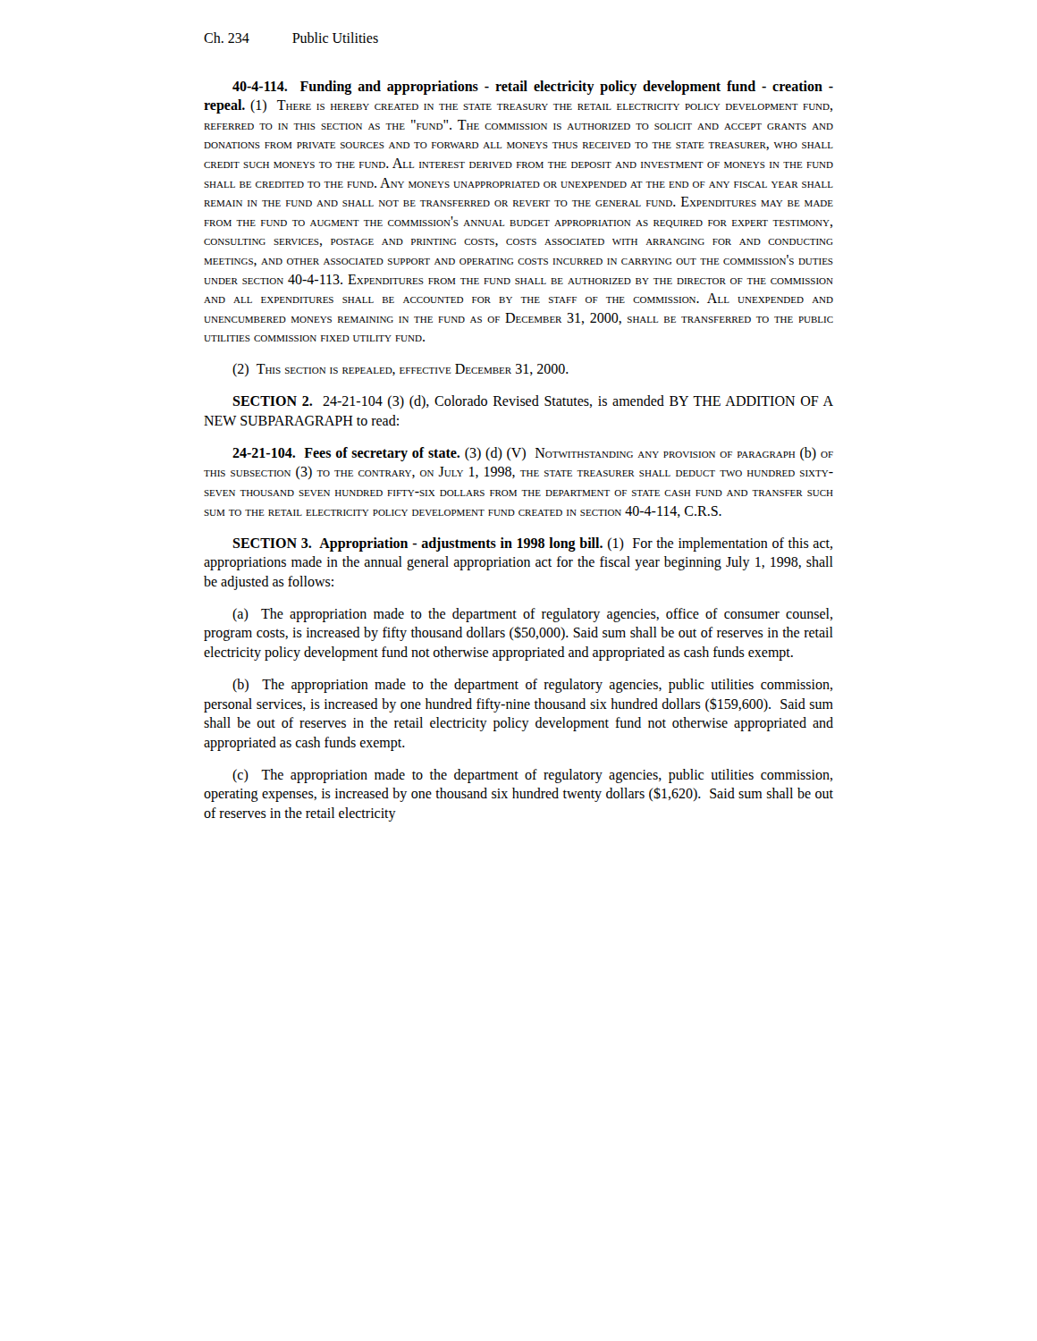Ch. 234 Public Utilities
40-4-114. Funding and appropriations - retail electricity policy development fund - creation - repeal. (1) There is hereby created in the state treasury the retail electricity policy development fund, referred to in this section as the "fund". The commission is authorized to solicit and accept grants and donations from private sources and to forward all moneys thus received to the state treasurer, who shall credit such moneys to the fund. All interest derived from the deposit and investment of moneys in the fund shall be credited to the fund. Any moneys unappropriated or unexpended at the end of any fiscal year shall remain in the fund and shall not be transferred or revert to the general fund. Expenditures may be made from the fund to augment the commission's annual budget appropriation as required for expert testimony, consulting services, postage and printing costs, costs associated with arranging for and conducting meetings, and other associated support and operating costs incurred in carrying out the commission's duties under section 40-4-113. Expenditures from the fund shall be authorized by the director of the commission and all expenditures shall be accounted for by the staff of the commission. All unexpended and unencumbered moneys remaining in the fund as of December 31, 2000, shall be transferred to the public utilities commission fixed utility fund.
(2) This section is repealed, effective December 31, 2000.
SECTION 2. 24-21-104 (3) (d), Colorado Revised Statutes, is amended BY THE ADDITION OF A NEW SUBPARAGRAPH to read:
24-21-104. Fees of secretary of state. (3) (d) (V) Notwithstanding any provision of paragraph (b) of this subsection (3) to the contrary, on July 1, 1998, the state treasurer shall deduct two hundred sixty-seven thousand seven hundred fifty-six dollars from the department of state cash fund and transfer such sum to the retail electricity policy development fund created in section 40-4-114, C.R.S.
SECTION 3. Appropriation - adjustments in 1998 long bill. (1) For the implementation of this act, appropriations made in the annual general appropriation act for the fiscal year beginning July 1, 1998, shall be adjusted as follows:
(a) The appropriation made to the department of regulatory agencies, office of consumer counsel, program costs, is increased by fifty thousand dollars ($50,000). Said sum shall be out of reserves in the retail electricity policy development fund not otherwise appropriated and appropriated as cash funds exempt.
(b) The appropriation made to the department of regulatory agencies, public utilities commission, personal services, is increased by one hundred fifty-nine thousand six hundred dollars ($159,600). Said sum shall be out of reserves in the retail electricity policy development fund not otherwise appropriated and appropriated as cash funds exempt.
(c) The appropriation made to the department of regulatory agencies, public utilities commission, operating expenses, is increased by one thousand six hundred twenty dollars ($1,620). Said sum shall be out of reserves in the retail electricity